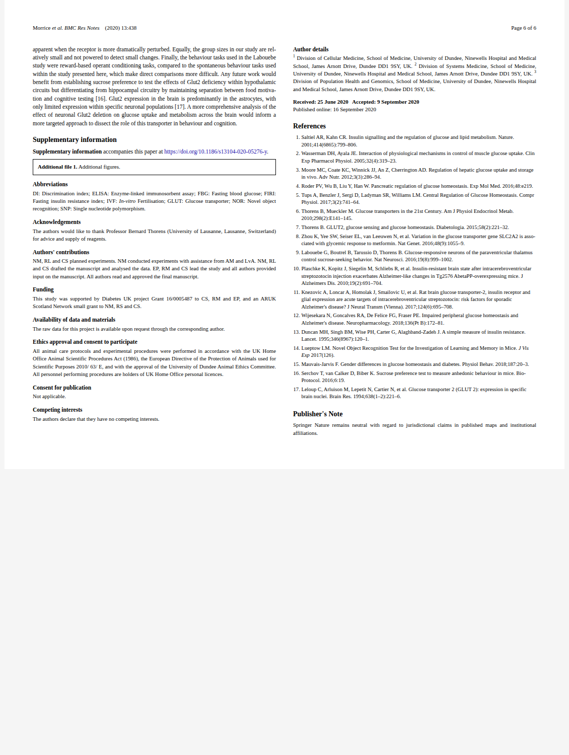Morrice et al. BMC Res Notes (2020) 13:438
Page 6 of 6
apparent when the receptor is more dramatically perturbed. Equally, the group sizes in our study are relatively small and not powered to detect small changes. Finally, the behaviour tasks used in the Labouebe study were reward-based operant conditioning tasks, compared to the spontaneous behaviour tasks used within the study presented here, which make direct comparisons more difficult. Any future work would benefit from establishing sucrose preference to test the effects of Glut2 deficiency within hypothalamic circuits but differentiating from hippocampal circuitry by maintaining separation between food motivation and cognitive testing [16]. Glut2 expression in the brain is predominantly in the astrocytes, with only limited expression within specific neuronal populations [17]. A more comprehensive analysis of the effect of neuronal Glut2 deletion on glucose uptake and metabolism across the brain would inform a more targeted approach to dissect the role of this transporter in behaviour and cognition.
Supplementary information
Supplementary information accompanies this paper at https://doi.org/10.1186/s13104-020-05276-y.
Additional file 1. Additional figures.
Abbreviations
DI: Discrimination index; ELISA: Enzyme-linked immunosorbent assay; FBG: Fasting blood glucose; FIRI: Fasting insulin resistance index; IVF: In-vitro Fertilisation; GLUT: Glucose transporter; NOR: Novel object recognition; SNP: Single nucleotide polymorphism.
Acknowledgements
The authors would like to thank Professor Bernard Thorens (University of Lausanne, Lausanne, Switzerland) for advice and supply of reagents.
Authors' contributions
NM, RL and CS planned experiments. NM conducted experiments with assistance from AM and LvA. NM, RL and CS drafted the manuscript and analysed the data. EP, RM and CS lead the study and all authors provided input on the manuscript. All authors read and approved the final manuscript.
Funding
This study was supported by Diabetes UK project Grant 16/0005487 to CS, RM and EP, and an ARUK Scotland Network small grant to NM, RS and CS.
Availability of data and materials
The raw data for this project is available upon request through the corresponding author.
Ethics approval and consent to participate
All animal care protocols and experimental procedures were performed in accordance with the UK Home Office Animal Scientific Procedures Act (1986), the European Directive of the Protection of Animals used for Scientific Purposes 2010/ 63/ E, and with the approval of the University of Dundee Animal Ethics Committee. All personnel performing procedures are holders of UK Home Office personal licences.
Consent for publication
Not applicable.
Competing interests
The authors declare that they have no competing interests.
Author details
1 Division of Cellular Medicine, School of Medicine, University of Dundee, Ninewells Hospital and Medical School, James Arnott Drive, Dundee DD1 9SY, UK. 2 Division of Systems Medicine, School of Medicine, University of Dundee, Ninewells Hospital and Medical School, James Arnott Drive, Dundee DD1 9SY, UK. 3 Division of Population Health and Genomics, School of Medicine, University of Dundee, Ninewells Hospital and Medical School, James Arnott Drive, Dundee DD1 9SY, UK.
Received: 25 June 2020 Accepted: 9 September 2020
Published online: 16 September 2020
References
Saltiel AR, Kahn CR. Insulin signalling and the regulation of glucose and lipid metabolism. Nature. 2001;414(6865):799–806.
Wasserman DH, Ayala JE. Interaction of physiological mechanisms in control of muscle glucose uptake. Clin Exp Pharmacol Physiol. 2005;32(4):319–23.
Moore MC, Coate KC, Winnick JJ, An Z, Cherrington AD. Regulation of hepatic glucose uptake and storage in vivo. Adv Nutr. 2012;3(3):286–94.
Roder PV, Wu B, Liu Y, Han W. Pancreatic regulation of glucose homeostasis. Exp Mol Med. 2016;48:e219.
Tups A, Benzler J, Sergi D, Ladyman SR, Williams LM. Central Regulation of Glucose Homeostasis. Compr Physiol. 2017;3(2):741–64.
Thorens B, Mueckler M. Glucose transporters in the 21st Century. Am J Physiol Endocrinol Metab. 2010;298(2):E141–145.
Thorens B. GLUT2, glucose sensing and glucose homeostasis. Diabetologia. 2015;58(2):221–32.
Zhou K, Yee SW, Seiser EL, van Leeuwen N, et al. Variation in the glucose transporter gene SLC2A2 is associated with glycemic response to metformin. Nat Genet. 2016;48(9):1055–9.
Labouebe G, Boutrel B, Tarussio D, Thorens B. Glucose-responsive neurons of the paraventricular thalamus control sucrose-seeking behavior. Nat Neurosci. 2016;19(8):999–1002.
Plaschke K, Kopitz J, Siegelin M, Schliebs R, et al. Insulin-resistant brain state after intracerebroventricular streptozotocin injection exacerbates Alzheimer-like changes in Tg2576 AbetaPP-overexpressing mice. J Alzheimers Dis. 2010;19(2):691–704.
Knezovic A, Loncar A, Homolak J, Smailovic U, et al. Rat brain glucose transporter-2, insulin receptor and glial expression are acute targets of intracerebroventricular streptozotocin: risk factors for sporadic Alzheimer's disease? J Neural Transm (Vienna). 2017;124(6):695–708.
Wijesekara N, Goncalves RA, De Felice FG, Fraser PE. Impaired peripheral glucose homeostasis and Alzheimer's disease. Neuropharmacology. 2018;136(Pt B):172–81.
Duncan MH, Singh BM, Wise PH, Carter G, Alaghband-Zadeh J. A simple measure of insulin resistance. Lancet. 1995;346(8967):120–1.
Lueptow LM. Novel Object Recognition Test for the Investigation of Learning and Memory in Mice. J Vis Exp 2017(126).
Mauvais-Jarvis F. Gender differences in glucose homeostasis and diabetes. Physiol Behav. 2018;187:20–3.
Serchov T, van Calker D, Biber K. Sucrose preference test to measure anhedonic behaviour in mice. Bio-Protocol. 2016;6:19.
Leloup C, Arluison M, Lepetit N, Cartier N, et al. Glucose transporter 2 (GLUT 2): expression in specific brain nuclei. Brain Res. 1994;638(1–2):221–6.
Publisher's Note
Springer Nature remains neutral with regard to jurisdictional claims in published maps and institutional affiliations.